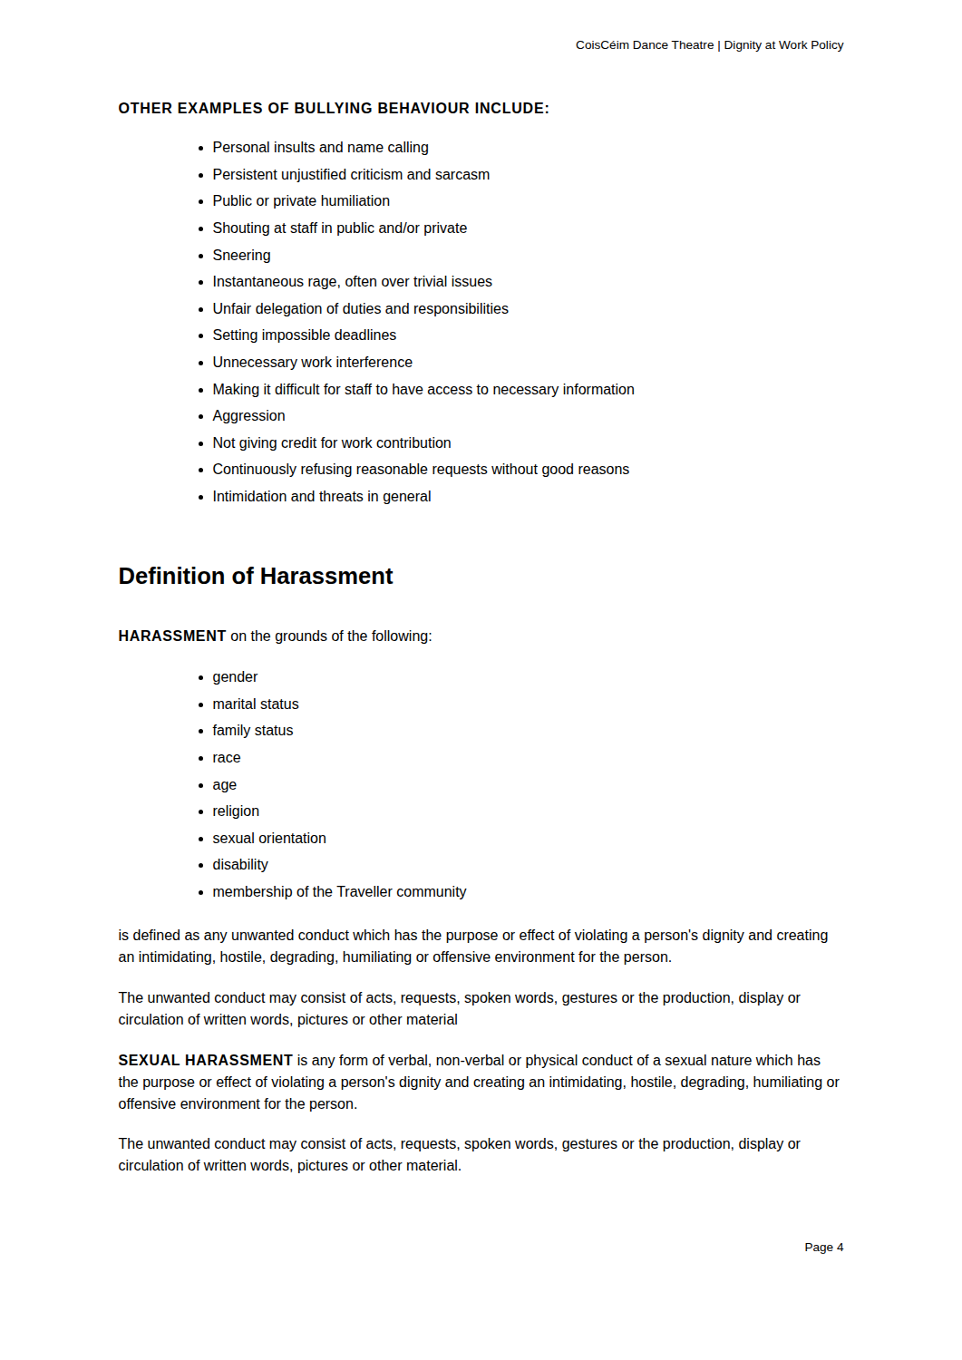CoisCéim Dance Theatre | Dignity at Work Policy
OTHER EXAMPLES OF BULLYING BEHAVIOUR INCLUDE:
Personal insults and name calling
Persistent unjustified criticism and sarcasm
Public or private humiliation
Shouting at staff in public and/or private
Sneering
Instantaneous rage, often over trivial issues
Unfair delegation of duties and responsibilities
Setting impossible deadlines
Unnecessary work interference
Making it difficult for staff to have access to necessary information
Aggression
Not giving credit for work contribution
Continuously refusing reasonable requests without good reasons
Intimidation and threats in general
Definition of Harassment
HARASSMENT on the grounds of the following:
gender
marital status
family status
race
age
religion
sexual orientation
disability
membership of the Traveller community
is defined as any unwanted conduct which has the purpose or effect of violating a person's dignity and creating an intimidating, hostile, degrading, humiliating or offensive environment for the person.
The unwanted conduct may consist of acts, requests, spoken words, gestures or the production, display or circulation of written words, pictures or other material
SEXUAL HARASSMENT is any form of verbal, non-verbal or physical conduct of a sexual nature which has the purpose or effect of violating a person's dignity and creating an intimidating, hostile, degrading, humiliating or offensive environment for the person.
The unwanted conduct may consist of acts, requests, spoken words, gestures or the production, display or circulation of written words, pictures or other material.
Page 4